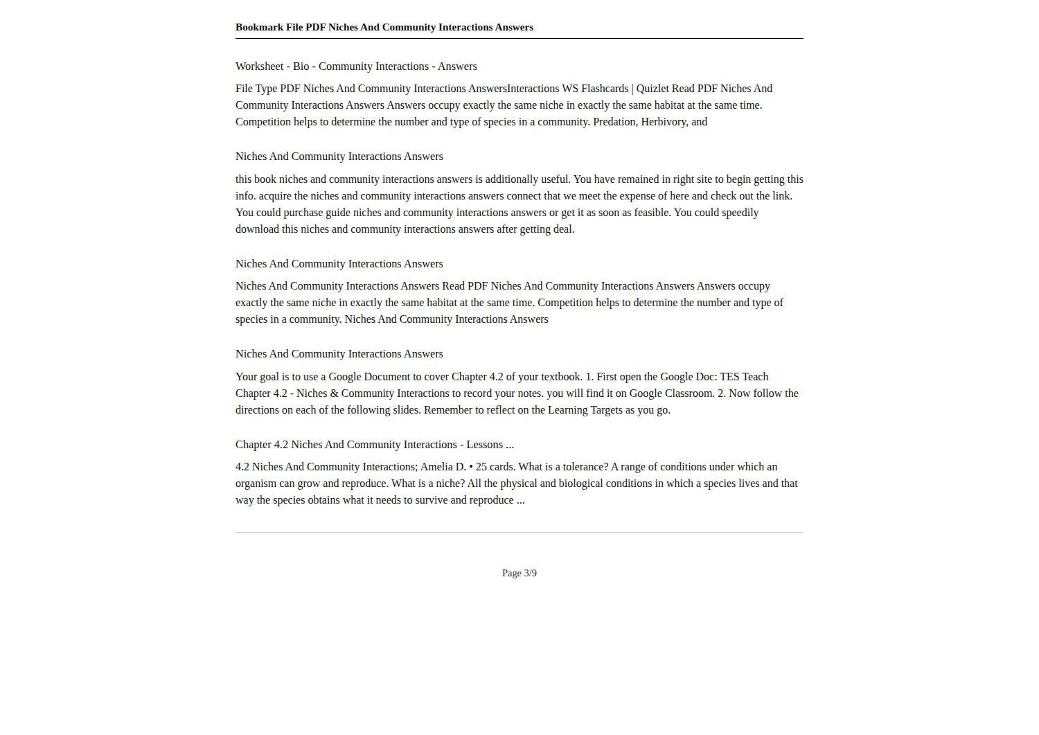Bookmark File PDF Niches And Community Interactions Answers
Worksheet - Bio - Community Interactions - Answers
File Type PDF Niches And Community Interactions AnswersInteractions WS Flashcards | Quizlet Read PDF Niches And Community Interactions Answers Answers occupy exactly the same niche in exactly the same habitat at the same time. Competition helps to determine the number and type of species in a community. Predation, Herbivory, and
Niches And Community Interactions Answers
this book niches and community interactions answers is additionally useful. You have remained in right site to begin getting this info. acquire the niches and community interactions answers connect that we meet the expense of here and check out the link. You could purchase guide niches and community interactions answers or get it as soon as feasible. You could speedily download this niches and community interactions answers after getting deal.
Niches And Community Interactions Answers
Niches And Community Interactions Answers Read PDF Niches And Community Interactions Answers Answers occupy exactly the same niche in exactly the same habitat at the same time. Competition helps to determine the number and type of species in a community. Niches And Community Interactions Answers
Niches And Community Interactions Answers
Your goal is to use a Google Document to cover Chapter 4.2 of your textbook. 1. First open the Google Doc: TES Teach Chapter 4.2 - Niches & Community Interactions to record your notes. you will find it on Google Classroom. 2. Now follow the directions on each of the following slides. Remember to reflect on the Learning Targets as you go.
Chapter 4.2 Niches And Community Interactions - Lessons ...
4.2 Niches And Community Interactions; Amelia D. • 25 cards. What is a tolerance? A range of conditions under which an organism can grow and reproduce. What is a niche? All the physical and biological conditions in which a species lives and that way the species obtains what it needs to survive and reproduce ...
Page 3/9